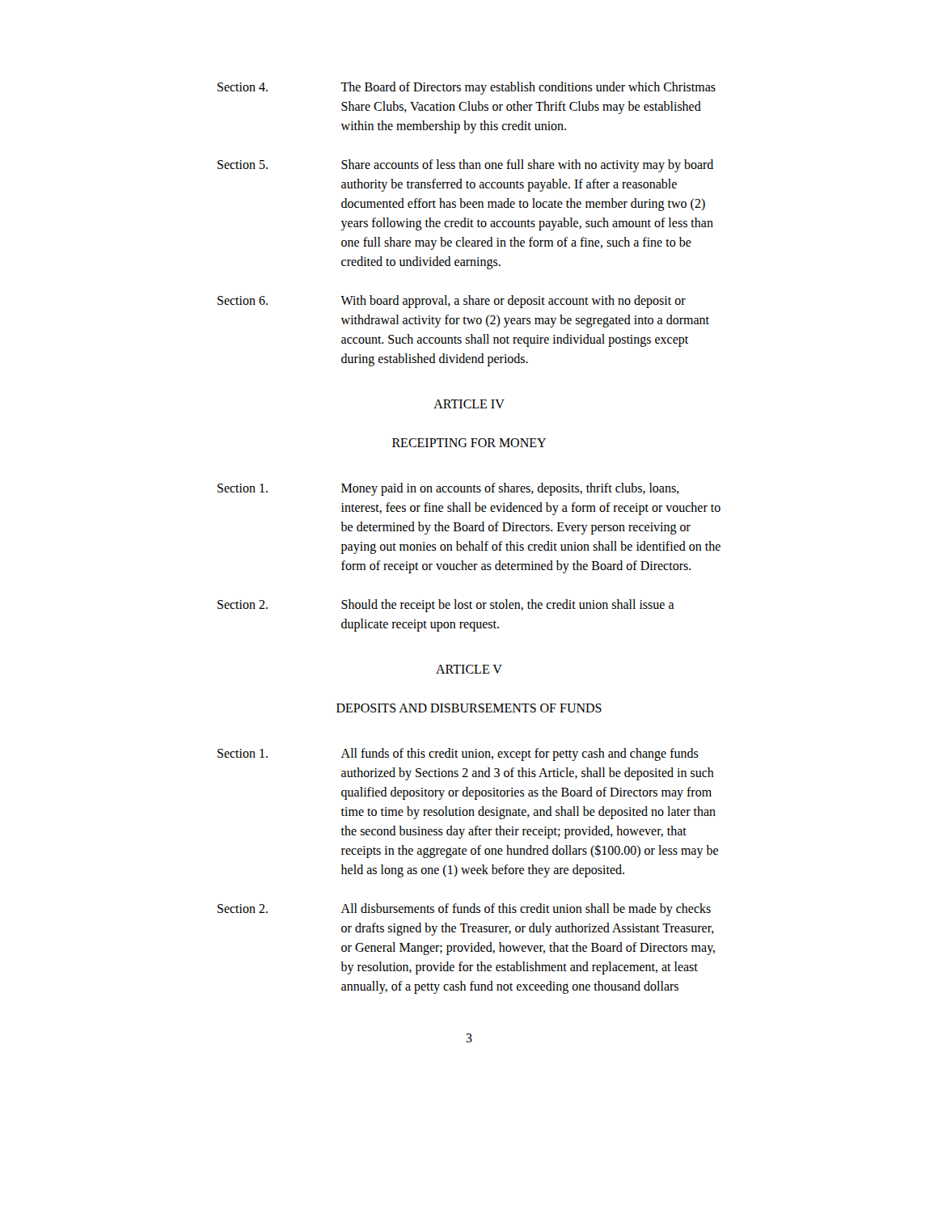Section 4.
The Board of Directors may establish conditions under which Christmas Share Clubs, Vacation Clubs or other Thrift Clubs may be established within the membership by this credit union.
Section 5.
Share accounts of less than one full share with no activity may by board authority be transferred to accounts payable. If after a reasonable documented effort has been made to locate the member during two (2) years following the credit to accounts payable, such amount of less than one full share may be cleared in the form of a fine, such a fine to be credited to undivided earnings.
Section 6.
With board approval, a share or deposit account with no deposit or withdrawal activity for two (2) years may be segregated into a dormant account. Such accounts shall not require individual postings except during established dividend periods.
ARTICLE IV
RECEIPTING FOR MONEY
Section 1.
Money paid in on accounts of shares, deposits, thrift clubs, loans, interest, fees or fine shall be evidenced by a form of receipt or voucher to be determined by the Board of Directors. Every person receiving or paying out monies on behalf of this credit union shall be identified on the form of receipt or voucher as determined by the Board of Directors.
Section 2.
Should the receipt be lost or stolen, the credit union shall issue a duplicate receipt upon request.
ARTICLE V
DEPOSITS AND DISBURSEMENTS OF FUNDS
Section 1.
All funds of this credit union, except for petty cash and change funds authorized by Sections 2 and 3 of this Article, shall be deposited in such qualified depository or depositories as the Board of Directors may from time to time by resolution designate, and shall be deposited no later than the second business day after their receipt; provided, however, that receipts in the aggregate of one hundred dollars ($100.00) or less may be held as long as one (1) week before they are deposited.
Section 2.
All disbursements of funds of this credit union shall be made by checks or drafts signed by the Treasurer, or duly authorized Assistant Treasurer, or General Manger; provided, however, that the Board of Directors may, by resolution, provide for the establishment and replacement, at least annually, of a petty cash fund not exceeding one thousand dollars
3